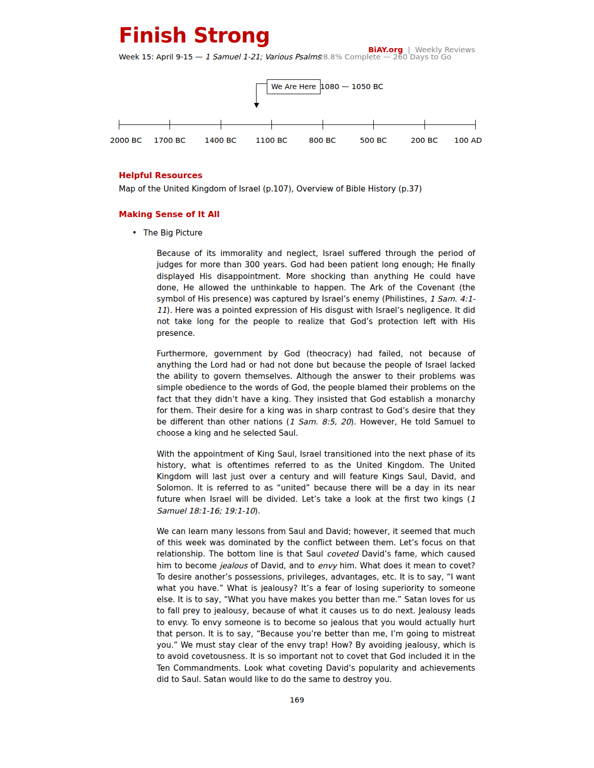Finish Strong
BiAY.org | Weekly Reviews
Week 15: April 9-15 — 1 Samuel 1-21; Various Psalms 28.8% Complete — 260 Days to Go
We Are Here
1080 — 1050 BC
2000 BC 1700 BC 1400 BC 1100 BC 800 BC 500 BC 200 BC 100 AD
Helpful Resources
Map of the United Kingdom of Israel (p.107), Overview of Bible History (p.37)
Making Sense of It All
The Big Picture
Because of its immorality and neglect, Israel suffered through the period of judges for more than 300 years. God had been patient long enough; He finally displayed His disappointment. More shocking than anything He could have done, He allowed the unthinkable to happen. The Ark of the Covenant (the symbol of His presence) was captured by Israel’s enemy (Philistines, 1 Sam. 4:1-11). Here was a pointed expression of His disgust with Israel’s negligence. It did not take long for the people to realize that God’s protection left with His presence.
Furthermore, government by God (theocracy) had failed, not because of anything the Lord had or had not done but because the people of Israel lacked the ability to govern themselves. Although the answer to their problems was simple obedience to the words of God, the people blamed their problems on the fact that they didn’t have a king. They insisted that God establish a monarchy for them. Their desire for a king was in sharp contrast to God’s desire that they be different than other nations (1 Sam. 8:5, 20). However, He told Samuel to choose a king and he selected Saul.
With the appointment of King Saul, Israel transitioned into the next phase of its history, what is oftentimes referred to as the United Kingdom. The United Kingdom will last just over a century and will feature Kings Saul, David, and Solomon. It is referred to as “united” because there will be a day in its near future when Israel will be divided. Let’s take a look at the first two kings (1 Samuel 18:1-16; 19:1-10).
We can learn many lessons from Saul and David; however, it seemed that much of this week was dominated by the conflict between them. Let’s focus on that relationship. The bottom line is that Saul coveted David’s fame, which caused him to become jealous of David, and to envy him. What does it mean to covet? To desire another’s possessions, privileges, advantages, etc. It is to say, “I want what you have.” What is jealousy? It’s a fear of losing superiority to someone else. It is to say, “What you have makes you better than me.” Satan loves for us to fall prey to jealousy, because of what it causes us to do next. Jealousy leads to envy. To envy someone is to become so jealous that you would actually hurt that person. It is to say, “Because you’re better than me, I’m going to mistreat you.” We must stay clear of the envy trap! How? By avoiding jealousy, which is to avoid covetousness. It is so important not to covet that God included it in the Ten Commandments. Look what coveting David’s popularity and achievements did to Saul. Satan would like to do the same to destroy you.
169